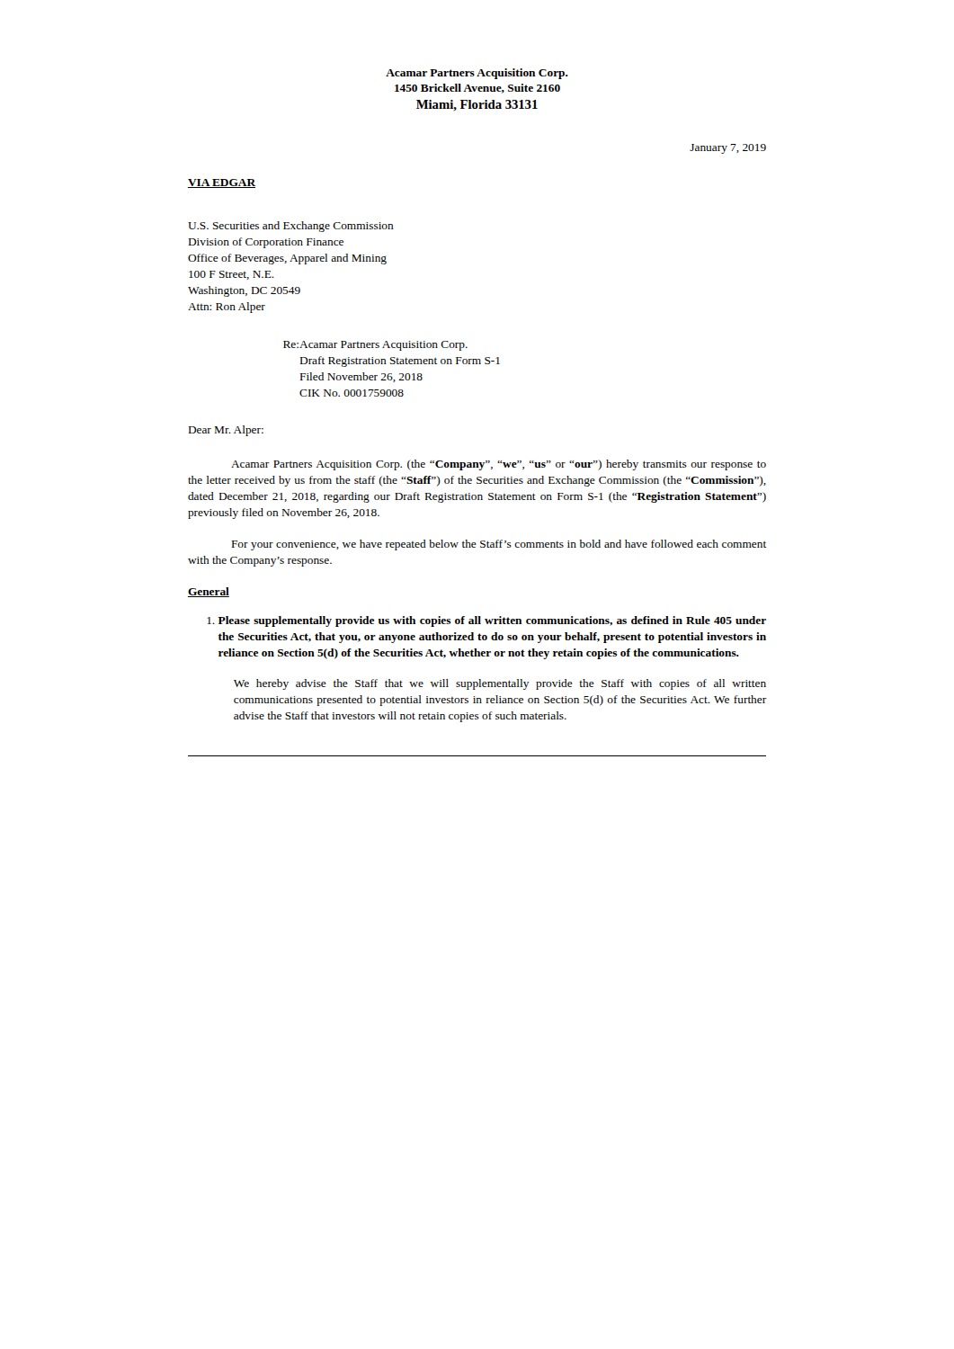Acamar Partners Acquisition Corp.
1450 Brickell Avenue, Suite 2160
Miami, Florida 33131
January 7, 2019
VIA EDGAR
U.S. Securities and Exchange Commission
Division of Corporation Finance
Office of Beverages, Apparel and Mining
100 F Street, N.E.
Washington, DC 20549
Attn: Ron Alper
| Re: | Acamar Partners Acquisition Corp. Draft Registration Statement on Form S-1 Filed November 26, 2018 CIK No. 0001759008 |
Dear Mr. Alper:
Acamar Partners Acquisition Corp. (the “Company”, “we”, “us” or “our”) hereby transmits our response to the letter received by us from the staff (the “Staff”) of the Securities and Exchange Commission (the “Commission”), dated December 21, 2018, regarding our Draft Registration Statement on Form S-1 (the “Registration Statement”) previously filed on November 26, 2018.
For your convenience, we have repeated below the Staff’s comments in bold and have followed each comment with the Company’s response.
General
Please supplementally provide us with copies of all written communications, as defined in Rule 405 under the Securities Act, that you, or anyone authorized to do so on your behalf, present to potential investors in reliance on Section 5(d) of the Securities Act, whether or not they retain copies of the communications.
We hereby advise the Staff that we will supplementally provide the Staff with copies of all written communications presented to potential investors in reliance on Section 5(d) of the Securities Act. We further advise the Staff that investors will not retain copies of such materials.